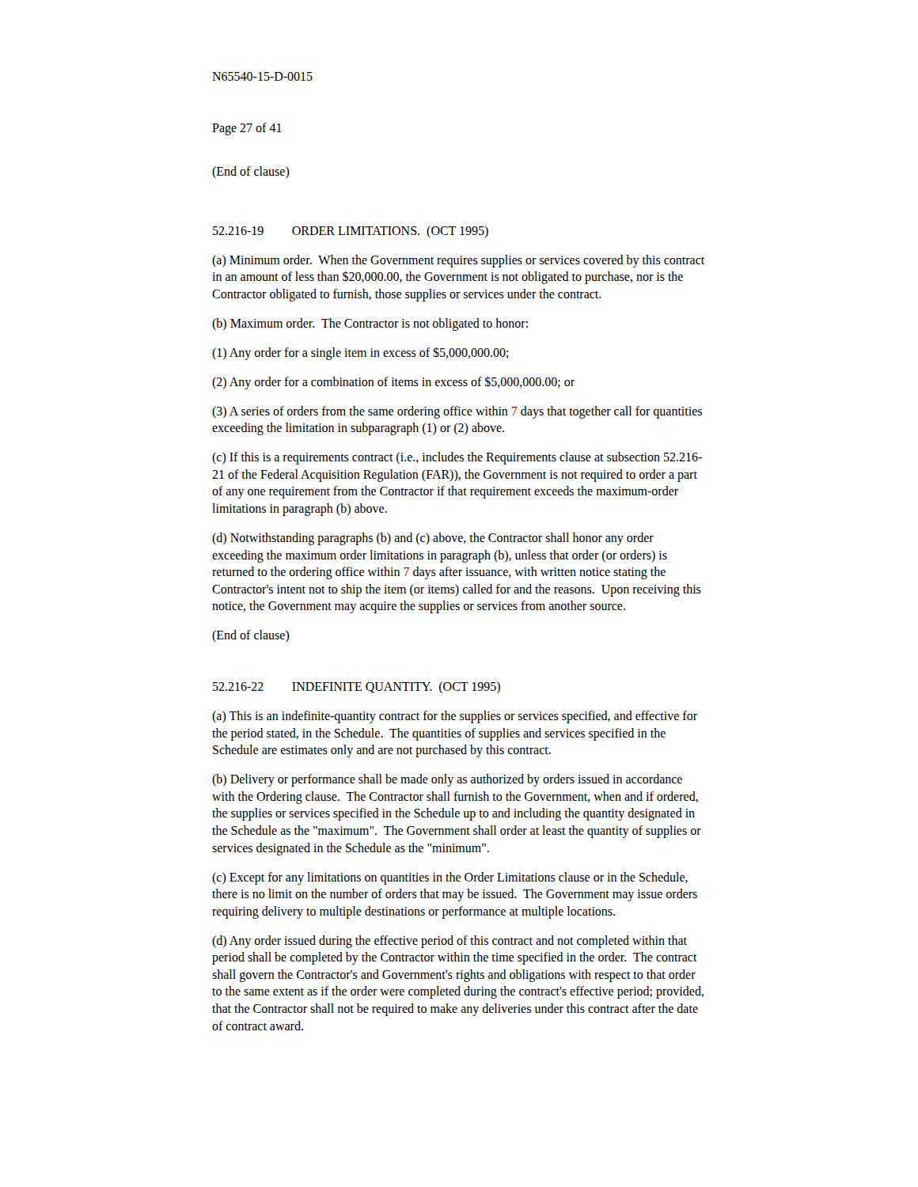N65540-15-D-0015
Page 27 of 41
(End of clause)
52.216-19 ORDER LIMITATIONS. (OCT 1995)
(a) Minimum order. When the Government requires supplies or services covered by this contract in an amount of less than $20,000.00, the Government is not obligated to purchase, nor is the Contractor obligated to furnish, those supplies or services under the contract.
(b) Maximum order. The Contractor is not obligated to honor:
(1) Any order for a single item in excess of $5,000,000.00;
(2) Any order for a combination of items in excess of $5,000,000.00; or
(3) A series of orders from the same ordering office within 7 days that together call for quantities exceeding the limitation in subparagraph (1) or (2) above.
(c) If this is a requirements contract (i.e., includes the Requirements clause at subsection 52.216-21 of the Federal Acquisition Regulation (FAR)), the Government is not required to order a part of any one requirement from the Contractor if that requirement exceeds the maximum-order limitations in paragraph (b) above.
(d) Notwithstanding paragraphs (b) and (c) above, the Contractor shall honor any order exceeding the maximum order limitations in paragraph (b), unless that order (or orders) is returned to the ordering office within 7 days after issuance, with written notice stating the Contractor's intent not to ship the item (or items) called for and the reasons. Upon receiving this notice, the Government may acquire the supplies or services from another source.
(End of clause)
52.216-22 INDEFINITE QUANTITY. (OCT 1995)
(a) This is an indefinite-quantity contract for the supplies or services specified, and effective for the period stated, in the Schedule. The quantities of supplies and services specified in the Schedule are estimates only and are not purchased by this contract.
(b) Delivery or performance shall be made only as authorized by orders issued in accordance with the Ordering clause. The Contractor shall furnish to the Government, when and if ordered, the supplies or services specified in the Schedule up to and including the quantity designated in the Schedule as the "maximum". The Government shall order at least the quantity of supplies or services designated in the Schedule as the "minimum".
(c) Except for any limitations on quantities in the Order Limitations clause or in the Schedule, there is no limit on the number of orders that may be issued. The Government may issue orders requiring delivery to multiple destinations or performance at multiple locations.
(d) Any order issued during the effective period of this contract and not completed within that period shall be completed by the Contractor within the time specified in the order. The contract shall govern the Contractor's and Government's rights and obligations with respect to that order to the same extent as if the order were completed during the contract's effective period; provided, that the Contractor shall not be required to make any deliveries under this contract after the date of contract award.